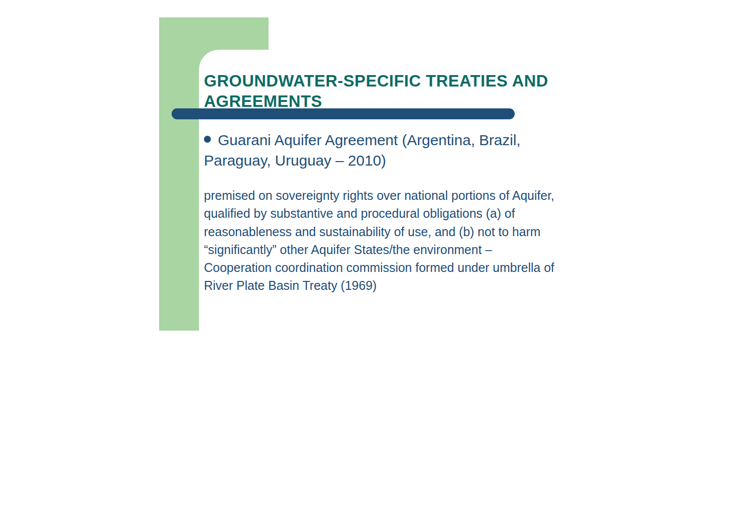GROUNDWATER-SPECIFIC TREATIES AND AGREEMENTS
Guarani Aquifer Agreement (Argentina, Brazil, Paraguay, Uruguay – 2010)
premised on sovereignty rights over national portions of Aquifer, qualified by substantive and procedural obligations (a) of reasonableness and sustainability of use, and (b) not to harm “significantly” other Aquifer States/the environment – Cooperation coordination commission formed under umbrella of River Plate Basin Treaty (1969)